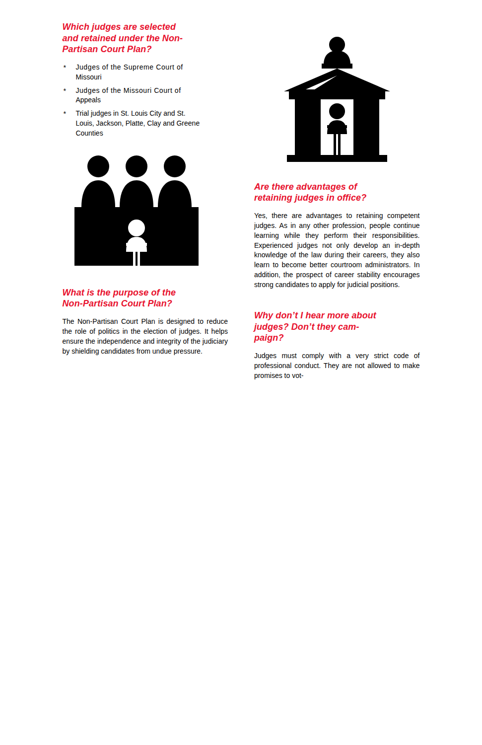Which judges are selected
and retained under the Non-
Partisan Court Plan?
Judges of the Supreme Court of
Missouri
Judges of the Missouri Court of
Appeals
Trial judges in St. Louis City and St.
Louis, Jackson, Platte, Clay and Greene
Counties
What is the purpose of the
Non-Partisan Court Plan?
The Non-Partisan Court Plan is designed to reduce the role of politics in the election of judges. It helps ensure the independence and integrity of the judiciary by shielding candidates from undue pressure.
Are there advantages of
retaining judges in office?
Yes, there are advantages to retaining competent judges. As in any other profession, people continue learning while they perform their responsibilities. Experienced judges not only develop an in-depth knowledge of the law during their careers, they also learn to become better courtroom administrators. In addition, the prospect of career stability encourages strong candidates to apply for judicial positions.
Why don’t I hear more about
judges? Don’t they cam-
paign?
Judges must comply with a very strict code of professional conduct. They are not allowed to make promises to vot-